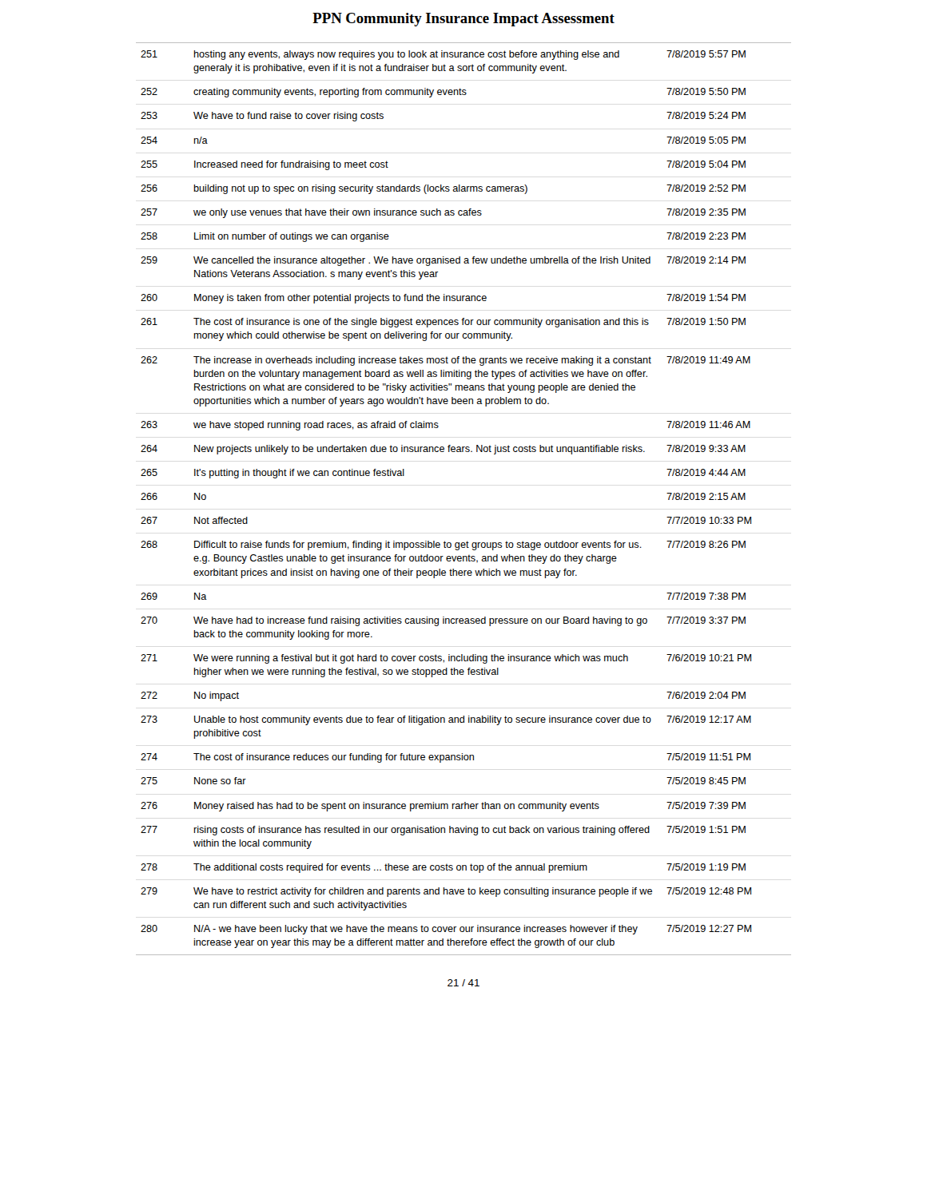PPN Community Insurance Impact Assessment
| 251 | hosting any events, always now requires you to look at insurance cost before anything else and generaly it is prohibative, even if it is not a fundraiser but a sort of community event. | 7/8/2019 5:57 PM |
| 252 | creating community events, reporting from community events | 7/8/2019 5:50 PM |
| 253 | We have to fund raise to cover rising costs | 7/8/2019 5:24 PM |
| 254 | n/a | 7/8/2019 5:05 PM |
| 255 | Increased need for fundraising to meet cost | 7/8/2019 5:04 PM |
| 256 | building not up to spec on rising security standards (locks alarms cameras) | 7/8/2019 2:52 PM |
| 257 | we only use venues that have their own insurance such as cafes | 7/8/2019 2:35 PM |
| 258 | Limit on number of outings we can organise | 7/8/2019 2:23 PM |
| 259 | We cancelled the insurance altogether . We have organised a few undethe umbrella of the Irish United Nations Veterans Association. s many event's this year | 7/8/2019 2:14 PM |
| 260 | Money is taken from other potential projects to fund the insurance | 7/8/2019 1:54 PM |
| 261 | The cost of insurance is one of the single biggest expences for our community organisation and this is money which could otherwise be spent on delivering for our community. | 7/8/2019 1:50 PM |
| 262 | The increase in overheads including increase takes most of the grants we receive making it a constant burden on the voluntary management board as well as limiting the types of activities we have on offer. Restrictions on what are considered to be "risky activities" means that young people are denied the opportunities which a number of years ago wouldn't have been a problem to do. | 7/8/2019 11:49 AM |
| 263 | we have stoped running road races, as afraid of claims | 7/8/2019 11:46 AM |
| 264 | New projects unlikely to be undertaken due to insurance fears. Not just costs but unquantifiable risks. | 7/8/2019 9:33 AM |
| 265 | It's putting in thought if we can continue festival | 7/8/2019 4:44 AM |
| 266 | No | 7/8/2019 2:15 AM |
| 267 | Not affected | 7/7/2019 10:33 PM |
| 268 | Difficult to raise funds for premium, finding it impossible to get groups to stage outdoor events for us. e.g. Bouncy Castles unable to get insurance for outdoor events, and when they do they charge exorbitant prices and insist on having one of their people there which we must pay for. | 7/7/2019 8:26 PM |
| 269 | Na | 7/7/2019 7:38 PM |
| 270 | We have had to increase fund raising activities causing increased pressure on our Board having to go back to the community looking for more. | 7/7/2019 3:37 PM |
| 271 | We were running a festival but it got hard to cover costs, including the insurance which was much higher when we were running the festival, so we stopped the festival | 7/6/2019 10:21 PM |
| 272 | No impact | 7/6/2019 2:04 PM |
| 273 | Unable to host community events due to fear of litigation and inability to secure insurance cover due to prohibitive cost | 7/6/2019 12:17 AM |
| 274 | The cost of insurance reduces our funding for future expansion | 7/5/2019 11:51 PM |
| 275 | None so far | 7/5/2019 8:45 PM |
| 276 | Money raised has had to be spent on insurance premium rarher than on community events | 7/5/2019 7:39 PM |
| 277 | rising costs of insurance has resulted in our organisation having to cut back on various training offered within the local community | 7/5/2019 1:51 PM |
| 278 | The additional costs required for events ... these are costs on top of the annual premium | 7/5/2019 1:19 PM |
| 279 | We have to restrict activity for children and parents and have to keep consulting insurance people if we can run different such and such activityactivities | 7/5/2019 12:48 PM |
| 280 | N/A - we have been lucky that we have the means to cover our insurance increases however if they increase year on year this may be a different matter and therefore effect the growth of our club | 7/5/2019 12:27 PM |
21 / 41